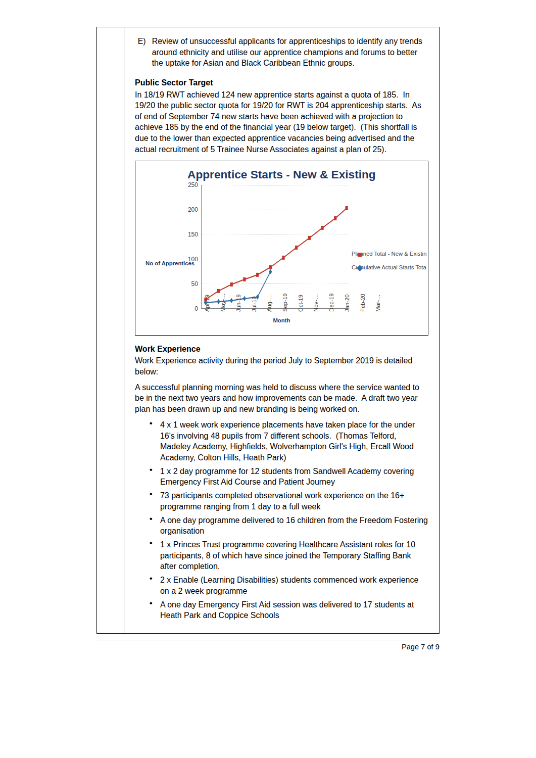E) Review of unsuccessful applicants for apprenticeships to identify any trends around ethnicity and utilise our apprentice champions and forums to better the uptake for Asian and Black Caribbean Ethnic groups.
Public Sector Target
In 18/19 RWT achieved 124 new apprentice starts against a quota of 185. In 19/20 the public sector quota for 19/20 for RWT is 204 apprenticeship starts. As of end of September 74 new starts have been achieved with a projection to achieve 185 by the end of the financial year (19 below target). (This shortfall is due to the lower than expected apprentice vacancies being advertised and the actual recruitment of 5 Trainee Nurse Associates against a plan of 25).
Apprentice Starts - New & Existing
No of Apprentices
250
200
150
100
50
0
Planned Total - New & Existin
Cumulative Actual Starts Tota
Apr-19 May-… Jun-19 Jul-19 Aug-… Sep-19 Oct-19 Nov-… Dec-19 Jan-20 Feb-20 Mar-…
Month
Work Experience
Work Experience activity during the period July to September 2019 is detailed below:
A successful planning morning was held to discuss where the service wanted to be in the next two years and how improvements can be made. A draft two year plan has been drawn up and new branding is being worked on.
4 x 1 week work experience placements have taken place for the under 16's involving 48 pupils from 7 different schools. (Thomas Telford, Madeley Academy, Highfields, Wolverhampton Girl's High, Ercall Wood Academy, Colton Hills, Heath Park)
1 x 2 day programme for 12 students from Sandwell Academy covering Emergency First Aid Course and Patient Journey
73 participants completed observational work experience on the 16+ programme ranging from 1 day to a full week
A one day programme delivered to 16 children from the Freedom Fostering organisation
1 x Princes Trust programme covering Healthcare Assistant roles for 10 participants, 8 of which have since joined the Temporary Staffing Bank after completion.
2 x Enable (Learning Disabilities) students commenced work experience on a 2 week programme
A one day Emergency First Aid session was delivered to 17 students at Heath Park and Coppice Schools
Page 7 of 9